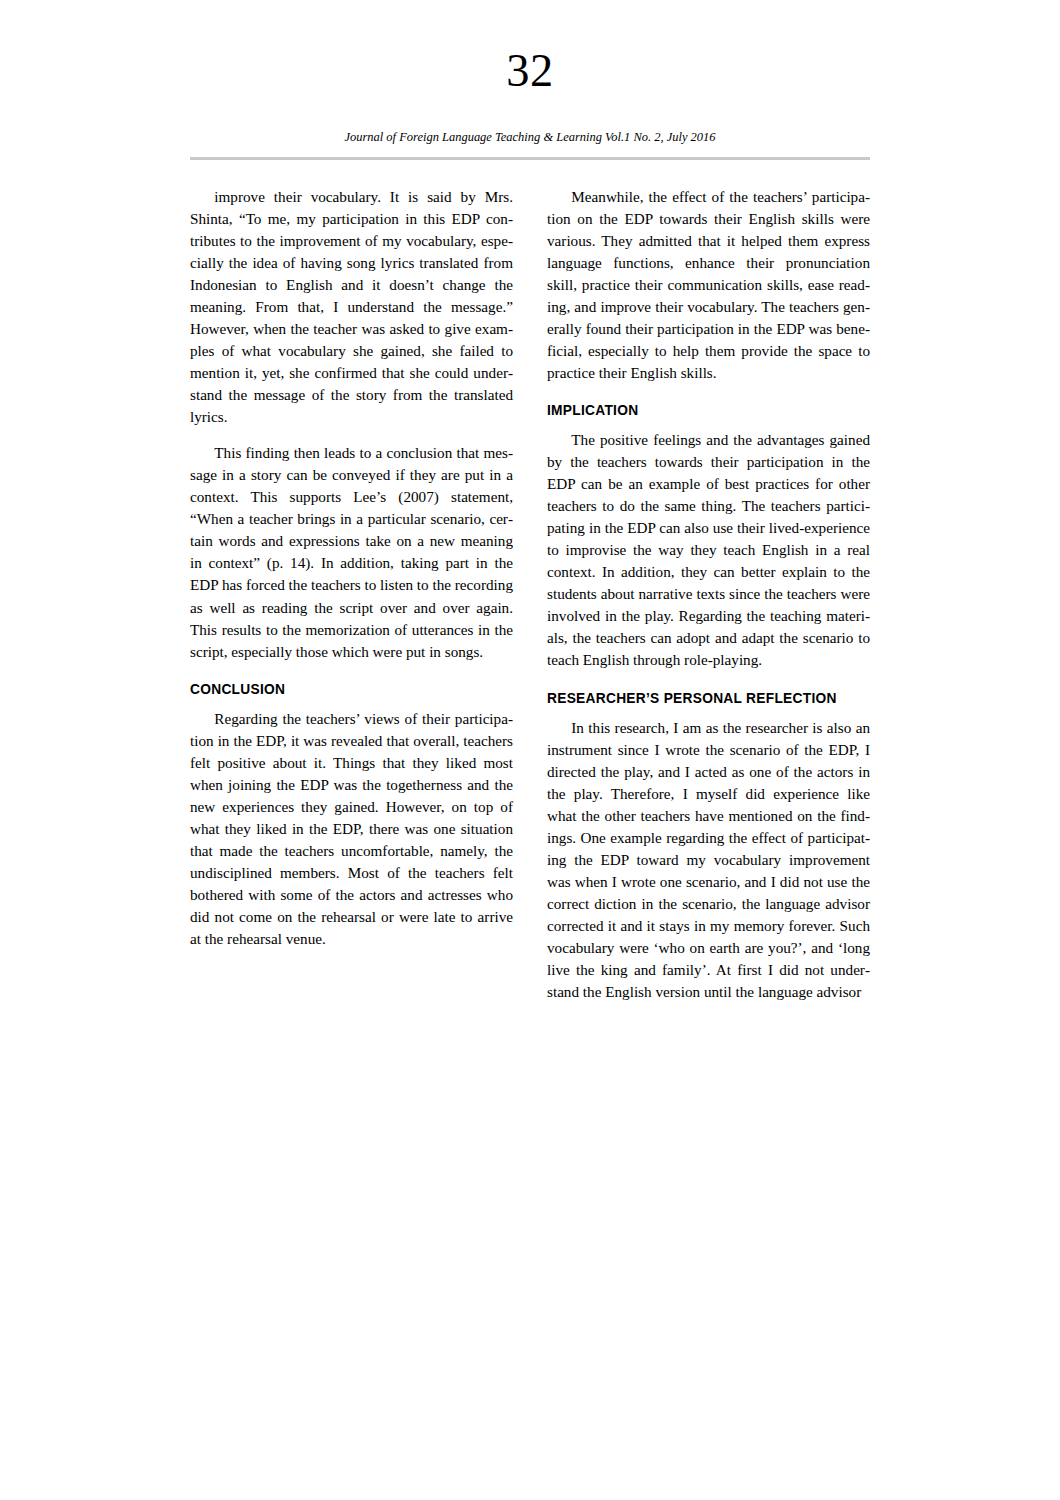32
Journal of Foreign Language Teaching & Learning Vol.1 No. 2, July 2016
improve their vocabulary. It is said by Mrs. Shinta, “To me, my participation in this EDP contributes to the improvement of my vocabulary, especially the idea of having song lyrics translated from Indonesian to English and it doesn’t change the meaning. From that, I understand the message.” However, when the teacher was asked to give examples of what vocabulary she gained, she failed to mention it, yet, she confirmed that she could understand the message of the story from the translated lyrics.
This finding then leads to a conclusion that message in a story can be conveyed if they are put in a context. This supports Lee’s (2007) statement, “When a teacher brings in a particular scenario, certain words and expressions take on a new meaning in context” (p. 14). In addition, taking part in the EDP has forced the teachers to listen to the recording as well as reading the script over and over again. This results to the memorization of utterances in the script, especially those which were put in songs.
Conclusion
Regarding the teachers’ views of their participation in the EDP, it was revealed that overall, teachers felt positive about it. Things that they liked most when joining the EDP was the togetherness and the new experiences they gained. However, on top of what they liked in the EDP, there was one situation that made the teachers uncomfortable, namely, the undisciplined members. Most of the teachers felt bothered with some of the actors and actresses who did not come on the rehearsal or were late to arrive at the rehearsal venue.
Meanwhile, the effect of the teachers’ participation on the EDP towards their English skills were various. They admitted that it helped them express language functions, enhance their pronunciation skill, practice their communication skills, ease reading, and improve their vocabulary. The teachers generally found their participation in the EDP was beneficial, especially to help them provide the space to practice their English skills.
Implication
The positive feelings and the advantages gained by the teachers towards their participation in the EDP can be an example of best practices for other teachers to do the same thing. The teachers participating in the EDP can also use their lived-experience to improvise the way they teach English in a real context. In addition, they can better explain to the students about narrative texts since the teachers were involved in the play. Regarding the teaching materials, the teachers can adopt and adapt the scenario to teach English through role-playing.
Researcher’s Personal Reflection
In this research, I am as the researcher is also an instrument since I wrote the scenario of the EDP, I directed the play, and I acted as one of the actors in the play. Therefore, I myself did experience like what the other teachers have mentioned on the findings. One example regarding the effect of participating the EDP toward my vocabulary improvement was when I wrote one scenario, and I did not use the correct diction in the scenario, the language advisor corrected it and it stays in my memory forever. Such vocabulary were ‘who on earth are you?’, and ‘long live the king and family’. At first I did not understand the English version until the language advisor